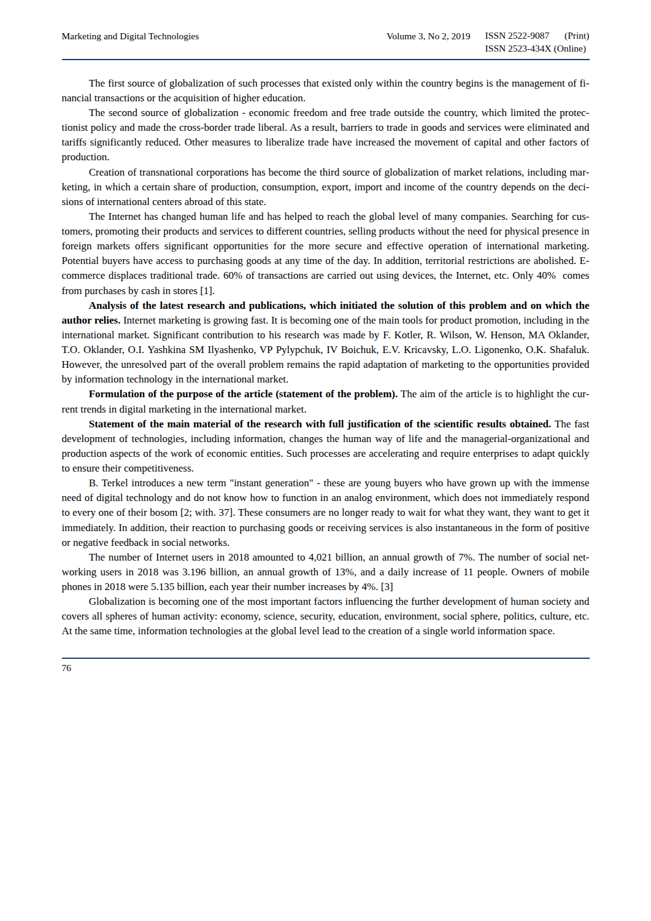Marketing and Digital Technologies
Volume 3, No 2, 2019
ISSN 2522-9087(Print) ISSN 2523-434X (Online)
The first source of globalization of such processes that existed only within the country begins is the management of financial transactions or the acquisition of higher education.
The second source of globalization - economic freedom and free trade outside the country, which limited the protectionist policy and made the cross-border trade liberal. As a result, barriers to trade in goods and services were eliminated and tariffs significantly reduced. Other measures to liberalize trade have increased the movement of capital and other factors of production.
Creation of transnational corporations has become the third source of globalization of market relations, including marketing, in which a certain share of production, consumption, export, import and income of the country depends on the decisions of international centers abroad of this state.
The Internet has changed human life and has helped to reach the global level of many companies. Searching for customers, promoting their products and services to different countries, selling products without the need for physical presence in foreign markets offers significant opportunities for the more secure and effective operation of international marketing. Potential buyers have access to purchasing goods at any time of the day. In addition, territorial restrictions are abolished. E-commerce displaces traditional trade. 60% of transactions are carried out using devices, the Internet, etc. Only 40% comes from purchases by cash in stores [1].
Analysis of the latest research and publications, which initiated the solution of this problem and on which the author relies. Internet marketing is growing fast. It is becoming one of the main tools for product promotion, including in the international market. Significant contribution to his research was made by F. Kotler, R. Wilson, W. Henson, MA Oklander, T.O. Oklander, O.I. Yashkina SM Ilyashenko, VP Pylypchuk, IV Boichuk, E.V. Kricavsky, L.O. Ligonenko, O.K. Shafaluk. However, the unresolved part of the overall problem remains the rapid adaptation of marketing to the opportunities provided by information technology in the international market.
Formulation of the purpose of the article (statement of the problem). The aim of the article is to highlight the current trends in digital marketing in the international market.
Statement of the main material of the research with full justification of the scientific results obtained. The fast development of technologies, including information, changes the human way of life and the managerial-organizational and production aspects of the work of economic entities. Such processes are accelerating and require enterprises to adapt quickly to ensure their competitiveness.
B. Terkel introduces a new term "instant generation" - these are young buyers who have grown up with the immense need of digital technology and do not know how to function in an analog environment, which does not immediately respond to every one of their bosom [2; with. 37]. These consumers are no longer ready to wait for what they want, they want to get it immediately. In addition, their reaction to purchasing goods or receiving services is also instantaneous in the form of positive or negative feedback in social networks.
The number of Internet users in 2018 amounted to 4,021 billion, an annual growth of 7%. The number of social networking users in 2018 was 3.196 billion, an annual growth of 13%, and a daily increase of 11 people. Owners of mobile phones in 2018 were 5.135 billion, each year their number increases by 4%. [3]
Globalization is becoming one of the most important factors influencing the further development of human society and covers all spheres of human activity: economy, science, security, education, environment, social sphere, politics, culture, etc. At the same time, information technologies at the global level lead to the creation of a single world information space.
76